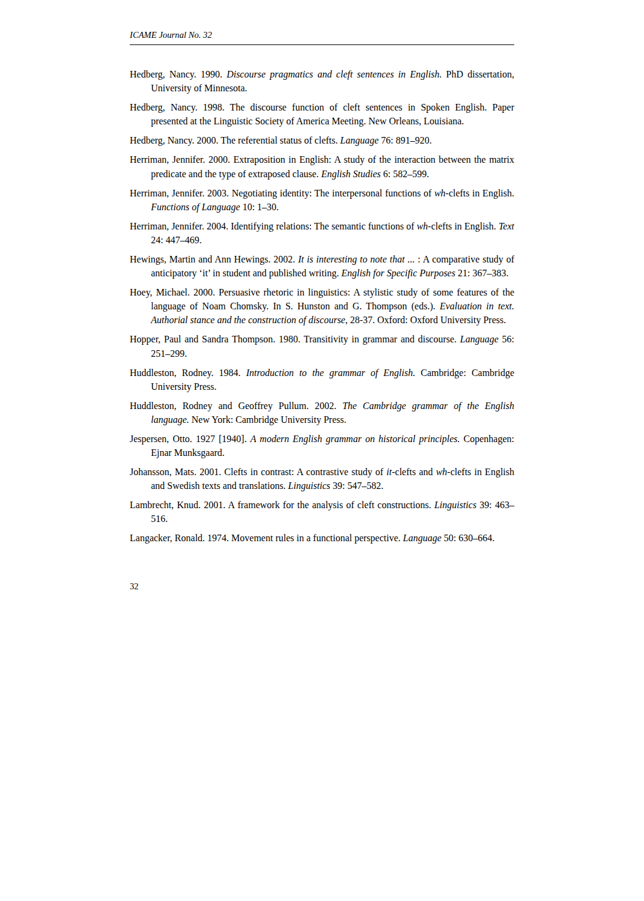ICAME Journal No. 32
Hedberg, Nancy. 1990. Discourse pragmatics and cleft sentences in English. PhD dissertation, University of Minnesota.
Hedberg, Nancy. 1998. The discourse function of cleft sentences in Spoken English. Paper presented at the Linguistic Society of America Meeting. New Orleans, Louisiana.
Hedberg, Nancy. 2000. The referential status of clefts. Language 76: 891–920.
Herriman, Jennifer. 2000. Extraposition in English: A study of the interaction between the matrix predicate and the type of extraposed clause. English Studies 6: 582–599.
Herriman, Jennifer. 2003. Negotiating identity: The interpersonal functions of wh-clefts in English. Functions of Language 10: 1–30.
Herriman, Jennifer. 2004. Identifying relations: The semantic functions of wh-clefts in English. Text 24: 447–469.
Hewings, Martin and Ann Hewings. 2002. It is interesting to note that ... : A comparative study of anticipatory ‘it’ in student and published writing. English for Specific Purposes 21: 367–383.
Hoey, Michael. 2000. Persuasive rhetoric in linguistics: A stylistic study of some features of the language of Noam Chomsky. In S. Hunston and G. Thompson (eds.). Evaluation in text. Authorial stance and the construction of discourse, 28-37. Oxford: Oxford University Press.
Hopper, Paul and Sandra Thompson. 1980. Transitivity in grammar and discourse. Language 56: 251–299.
Huddleston, Rodney. 1984. Introduction to the grammar of English. Cambridge: Cambridge University Press.
Huddleston, Rodney and Geoffrey Pullum. 2002. The Cambridge grammar of the English language. New York: Cambridge University Press.
Jespersen, Otto. 1927 [1940]. A modern English grammar on historical principles. Copenhagen: Ejnar Munksgaard.
Johansson, Mats. 2001. Clefts in contrast: A contrastive study of it-clefts and wh-clefts in English and Swedish texts and translations. Linguistics 39: 547–582.
Lambrecht, Knud. 2001. A framework for the analysis of cleft constructions. Linguistics 39: 463–516.
Langacker, Ronald. 1974. Movement rules in a functional perspective. Language 50: 630–664.
32